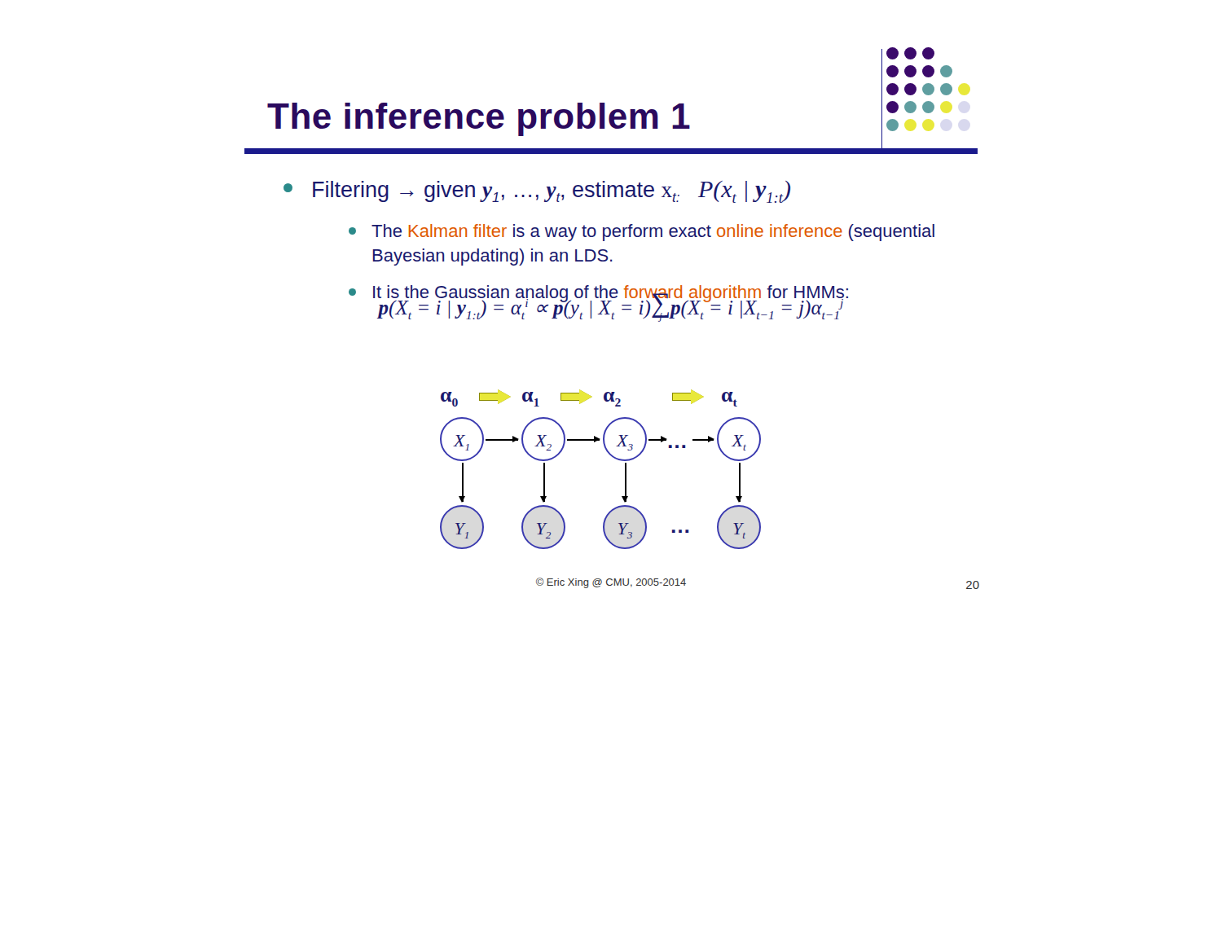The inference problem 1
Filtering → given y1, …, yt, estimate xt: P(xt | y1:t)
The Kalman filter is a way to perform exact online inference (sequential Bayesian updating) in an LDS.
It is the Gaussian analog of the forward algorithm for HMMs:
p(Xt = i | y1:t) = αti ∝ p(yt | Xt = i)∑j p(Xt = i |Xt−1 = j)αt−1j
α0
α1
α2
αt
X1
X2
X3
Xt
…
Y1
Y2
Y3
Yt
…
© Eric Xing @ CMU, 2005-2014
20